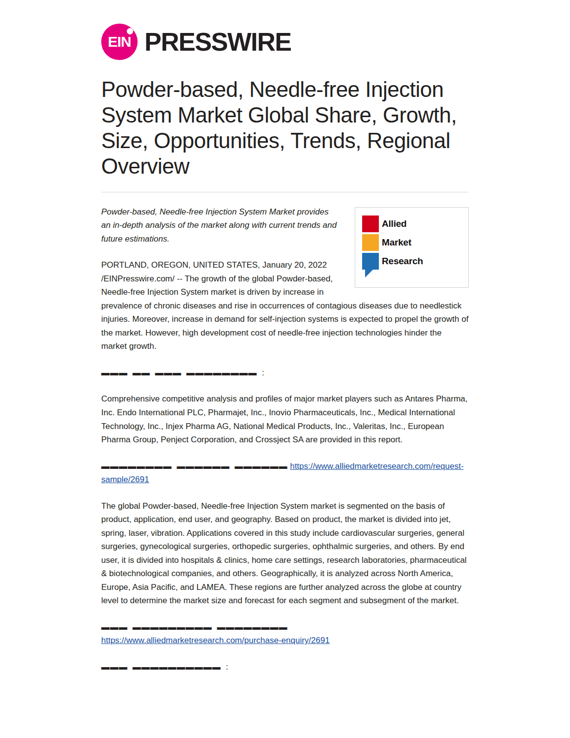EIN
PRESSWIRE
Powder-based, Needle-free Injection System Market Global Share, Growth, Size, Opportunities, Trends, Regional Overview
Allied
Market
Research
Powder-based, Needle-free Injection System Market provides an in-depth analysis of the market along with current trends and future estimations.
PORTLAND, OREGON, UNITED STATES, January 20, 2022 /EINPresswire.com/ -- The growth of the global Powder-based, Needle-free Injection System market is driven by increase in prevalence of chronic diseases and rise in occurrences of contagious diseases due to needlestick injuries. Moreover, increase in demand for self-injection systems is expected to propel the growth of the market. However, high development cost of needle-free injection technologies hinder the market growth.
▬▬▬ ▬▬ ▬▬▬ ▬▬▬▬▬▬▬▬ :
Comprehensive competitive analysis and profiles of major market players such as Antares Pharma, Inc. Endo International PLC, Pharmajet, Inc., Inovio Pharmaceuticals, Inc., Medical International Technology, Inc., Injex Pharma AG, National Medical Products, Inc., Valeritas, Inc., European Pharma Group, Penject Corporation, and Crossject SA are provided in this report.
▬▬▬▬▬▬▬▬ ▬▬▬▬▬▬ ▬▬▬▬▬▬ https://www.alliedmarketresearch.com/request-sample/2691
The global Powder-based, Needle-free Injection System market is segmented on the basis of product, application, end user, and geography. Based on product, the market is divided into jet, spring, laser, vibration. Applications covered in this study include cardiovascular surgeries, general surgeries, gynecological surgeries, orthopedic surgeries, ophthalmic surgeries, and others. By end user, it is divided into hospitals & clinics, home care settings, research laboratories, pharmaceutical & biotechnological companies, and others. Geographically, it is analyzed across North America, Europe, Asia Pacific, and LAMEA. These regions are further analyzed across the globe at country level to determine the market size and forecast for each segment and subsegment of the market.
▬▬▬ ▬▬▬▬▬▬▬▬▬ ▬▬▬▬▬▬▬▬ https://www.alliedmarketresearch.com/purchase-enquiry/2691
▬▬▬ ▬▬▬▬▬▬▬▬▬▬ :